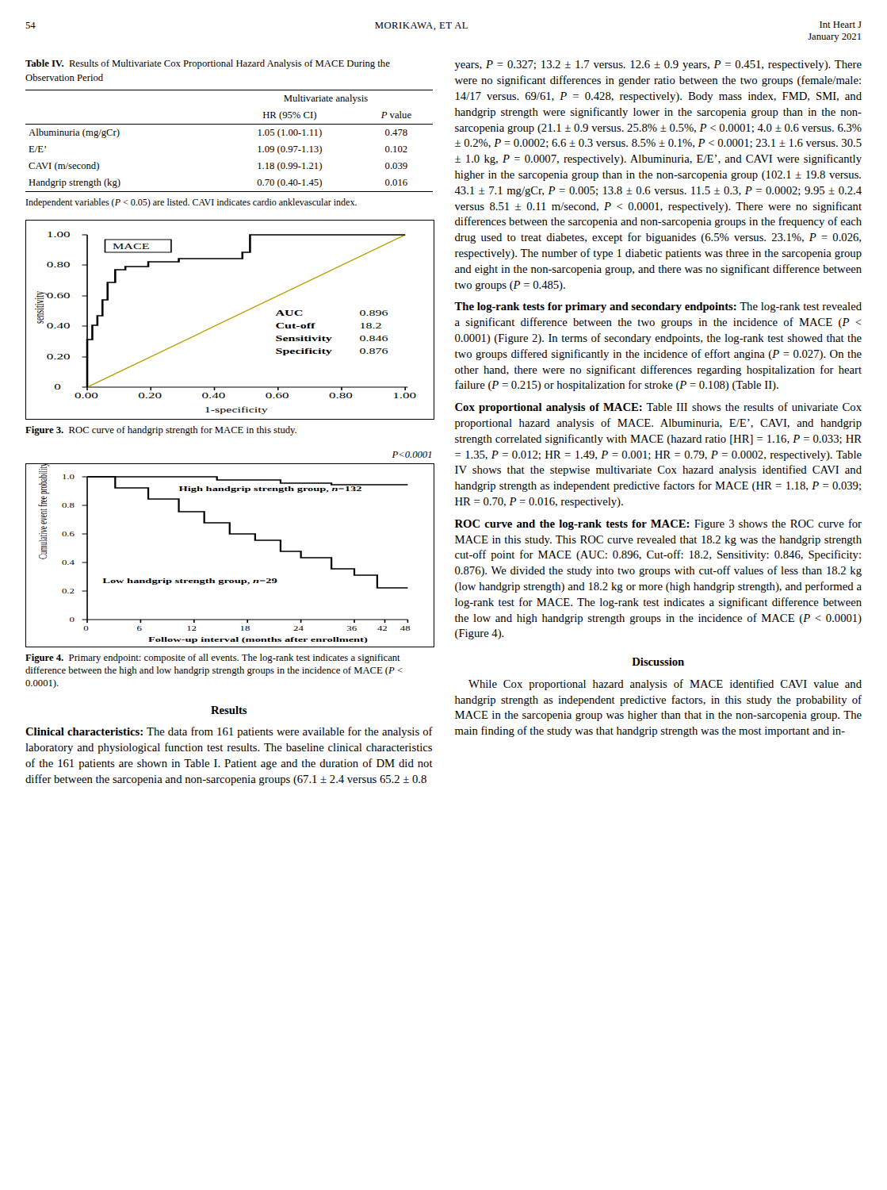54
MORIKAWA, ET AL
Int Heart J
January 2021
Table IV. Results of Multivariate Cox Proportional Hazard Analysis of MACE During the Observation Period
| | Multivariate analysis |
| | HR (95% CI) | P value |
| Albuminuria (mg/gCr) | 1.05 (1.00-1.11) | 0.478 |
| E/E’ | 1.09 (0.97-1.13) | 0.102 |
| CAVI (m/second) | 1.18 (0.99-1.21) | 0.039 |
| Handgrip strength (kg) | 0.70 (0.40-1.45) | 0.016 |
Independent variables (P < 0.05) are listed. CAVI indicates cardio anklevascular index.
1.00 0.80 0.60 0.40 0.20 0 0.00 0.20 0.40 0.60 0.80 1.00 MACE sensitivity 1-specificity AUC0.896 Cut-off18.2 Sensitivity0.846 Specificity0.876
Figure 3. ROC curve of handgrip strength for MACE in this study.
P<0.0001
1.0 0.8 0.6 0.4 0.2 0 0 6 12 18 24 36 42 48 High handgrip strength group, n=132 Low handgrip strength group, n=29 Cumulative event free probability Follow-up interval (months after enrollment)
Figure 4. Primary endpoint: composite of all events. The log-rank test indicates a significant difference between the high and low handgrip strength groups in the incidence of MACE (P < 0.0001).
Results
Clinical characteristics: The data from 161 patients were available for the analysis of laboratory and physiological function test results. The baseline clinical characteristics of the 161 patients are shown in Table I. Patient age and the duration of DM did not differ between the sarcopenia and non-sarcopenia groups (67.1 ± 2.4 versus 65.2 ± 0.8
years, P = 0.327; 13.2 ± 1.7 versus. 12.6 ± 0.9 years, P = 0.451, respectively). There were no significant differences in gender ratio between the two groups (female/male: 14/17 versus. 69/61, P = 0.428, respectively). Body mass index, FMD, SMI, and handgrip strength were significantly lower in the sarcopenia group than in the non-sarcopenia group (21.1 ± 0.9 versus. 25.8% ± 0.5%, P < 0.0001; 4.0 ± 0.6 versus. 6.3% ± 0.2%, P = 0.0002; 6.6 ± 0.3 versus. 8.5% ± 0.1%, P < 0.0001; 23.1 ± 1.6 versus. 30.5 ± 1.0 kg, P = 0.0007, respectively). Albuminuria, E/E’, and CAVI were significantly higher in the sarcopenia group than in the non-sarcopenia group (102.1 ± 19.8 versus. 43.1 ± 7.1 mg/gCr, P = 0.005; 13.8 ± 0.6 versus. 11.5 ± 0.3, P = 0.0002; 9.95 ± 0.2.4 versus 8.51 ± 0.11 m/second, P < 0.0001, respectively). There were no significant differences between the sarcopenia and non-sarcopenia groups in the frequency of each drug used to treat diabetes, except for biguanides (6.5% versus. 23.1%, P = 0.026, respectively). The number of type 1 diabetic patients was three in the sarcopenia group and eight in the non-sarcopenia group, and there was no significant difference between two groups (P = 0.485).
The log-rank tests for primary and secondary endpoints: The log-rank test revealed a significant difference between the two groups in the incidence of MACE (P < 0.0001) (Figure 2). In terms of secondary endpoints, the log-rank test showed that the two groups differed significantly in the incidence of effort angina (P = 0.027). On the other hand, there were no significant differences regarding hospitalization for heart failure (P = 0.215) or hospitalization for stroke (P = 0.108) (Table II).
Cox proportional analysis of MACE: Table III shows the results of univariate Cox proportional hazard analysis of MACE. Albuminuria, E/E’, CAVI, and handgrip strength correlated significantly with MACE (hazard ratio [HR] = 1.16, P = 0.033; HR = 1.35, P = 0.012; HR = 1.49, P = 0.001; HR = 0.79, P = 0.0002, respectively). Table IV shows that the stepwise multivariate Cox hazard analysis identified CAVI and handgrip strength as independent predictive factors for MACE (HR = 1.18, P = 0.039; HR = 0.70, P = 0.016, respectively).
ROC curve and the log-rank tests for MACE: Figure 3 shows the ROC curve for MACE in this study. This ROC curve revealed that 18.2 kg was the handgrip strength cut-off point for MACE (AUC: 0.896, Cut-off: 18.2, Sensitivity: 0.846, Specificity: 0.876). We divided the study into two groups with cut-off values of less than 18.2 kg (low handgrip strength) and 18.2 kg or more (high handgrip strength), and performed a log-rank test for MACE. The log-rank test indicates a significant difference between the low and high handgrip strength groups in the incidence of MACE (P < 0.0001) (Figure 4).
Discussion
While Cox proportional hazard analysis of MACE identified CAVI value and handgrip strength as independent predictive factors, in this study the probability of MACE in the sarcopenia group was higher than that in the non-sarcopenia group. The main finding of the study was that handgrip strength was the most important and in-